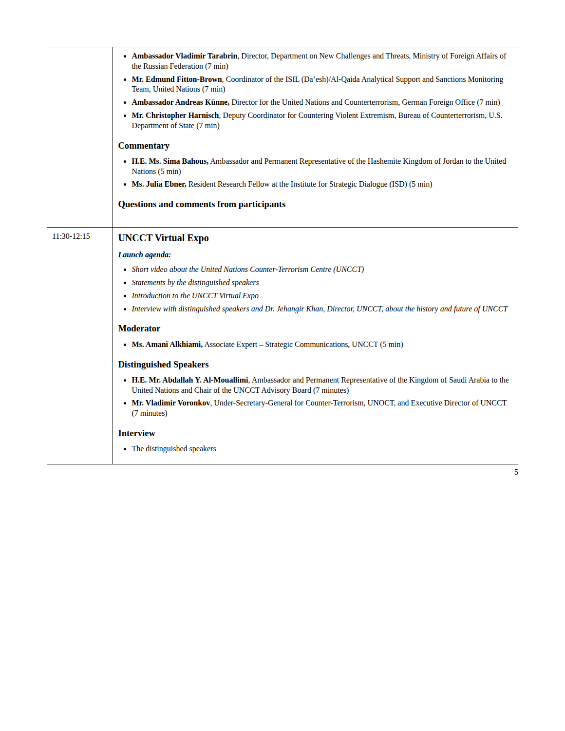| | Ambassador Vladimir Tarabrin , Director, Department on New Challenges and Threats, Ministry of Foreign Affairs of the Russian Federation (7 min) Mr. Edmund Fitton-Brown , Coordinator of the ISIL (Da’esh)/Al-Qaida Analytical Support and Sanctions Monitoring Team, United Nations (7 min) Ambassador Andreas Künne, Director for the United Nations and Counterterrorism, German Foreign Office (7 min) Mr. Christopher Harnisch , Deputy Coordinator for Countering Violent Extremism, Bureau of Counterterrorism, U.S. Department of State (7 min) Commentary H.E. Ms. Sima Bahous, Ambassador and Permanent Representative of the Hashemite Kingdom of Jordan to the United Nations (5 min) Ms. Julia Ebner, Resident Research Fellow at the Institute for Strategic Dialogue (ISD) (5 min) Questions and comments from participants |
| 11:30-12:15 | UNCCT Virtual Expo Launch agenda: Short video about the United Nations Counter-Terrorism Centre (UNCCT) Statements by the distinguished speakers Introduction to the UNCCT Virtual Expo Interview with distinguished speakers and Dr. Jehangir Khan, Director, UNCCT, about the history and future of UNCCT Moderator Ms. Amani Alkhiami, Associate Expert – Strategic Communications, UNCCT (5 min) Distinguished Speakers H.E. Mr. Abdallah Y. Al-Mouallimi , Ambassador and Permanent Representative of the Kingdom of Saudi Arabia to the United Nations and Chair of the UNCCT Advisory Board (7 minutes) Mr. Vladimir Voronkov , Under-Secretary-General for Counter-Terrorism, UNOCT, and Executive Director of UNCCT (7 minutes) Interview The distinguished speakers |
5